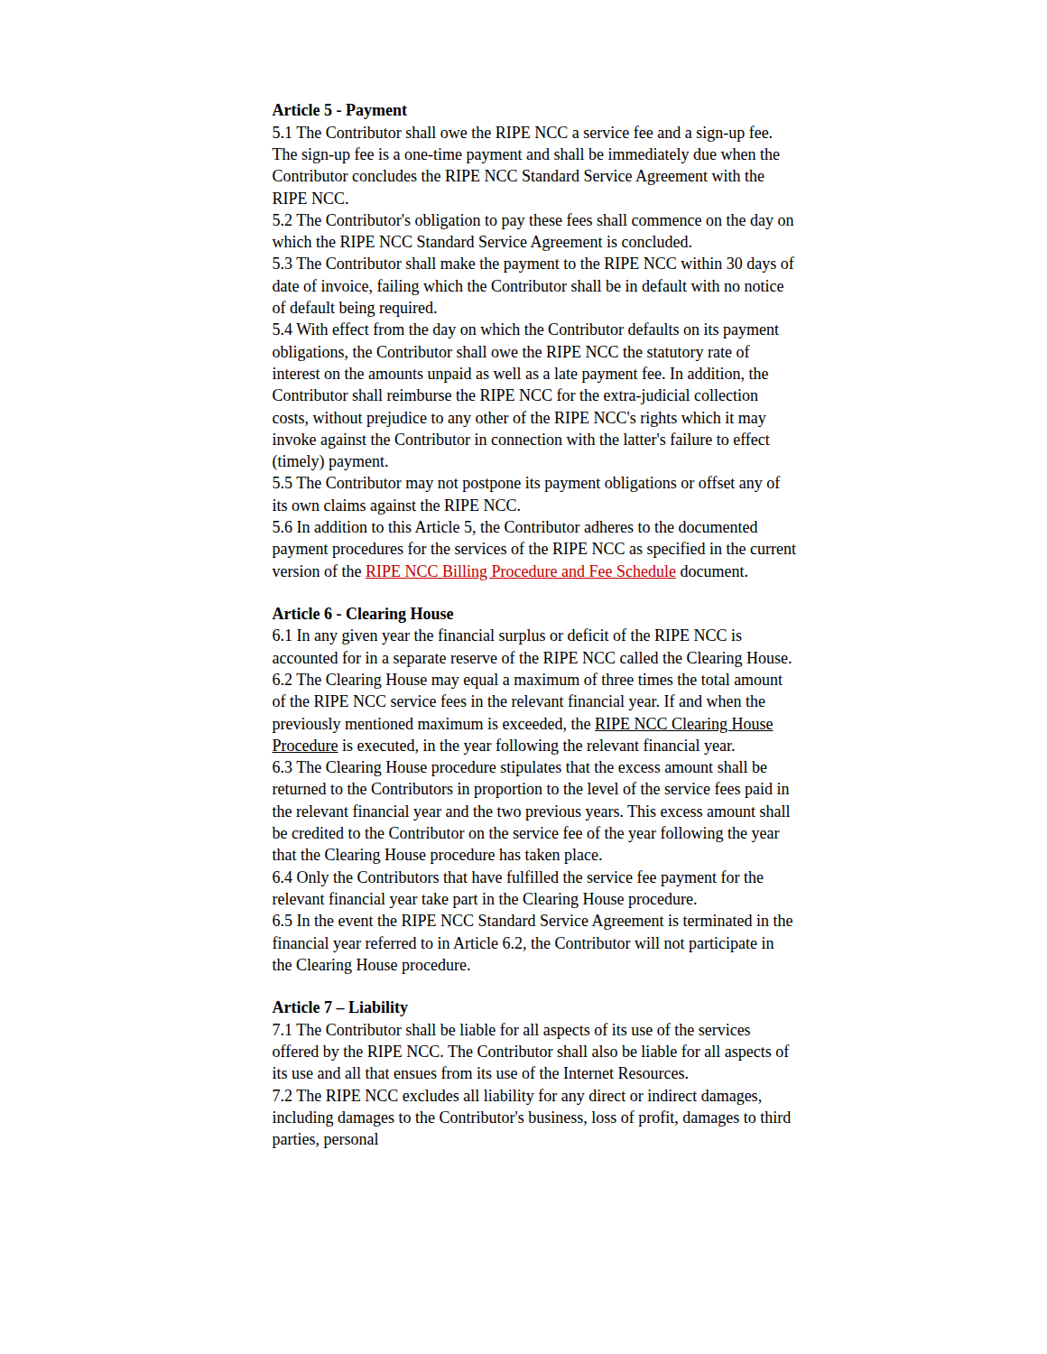Article 5 - Payment
5.1 The Contributor shall owe the RIPE NCC a service fee and a sign-up fee. The sign-up fee is a one-time payment and shall be immediately due when the Contributor concludes the RIPE NCC Standard Service Agreement with the RIPE NCC.
5.2 The Contributor's obligation to pay these fees shall commence on the day on which the RIPE NCC Standard Service Agreement is concluded.
5.3 The Contributor shall make the payment to the RIPE NCC within 30 days of date of invoice, failing which the Contributor shall be in default with no notice of default being required.
5.4 With effect from the day on which the Contributor defaults on its payment obligations, the Contributor shall owe the RIPE NCC the statutory rate of interest on the amounts unpaid as well as a late payment fee. In addition, the Contributor shall reimburse the RIPE NCC for the extra-judicial collection costs, without prejudice to any other of the RIPE NCC's rights which it may invoke against the Contributor in connection with the latter's failure to effect (timely) payment.
5.5 The Contributor may not postpone its payment obligations or offset any of its own claims against the RIPE NCC.
5.6 In addition to this Article 5, the Contributor adheres to the documented payment procedures for the services of the RIPE NCC as specified in the current version of the RIPE NCC Billing Procedure and Fee Schedule document.
Article 6 - Clearing House
6.1 In any given year the financial surplus or deficit of the RIPE NCC is accounted for in a separate reserve of the RIPE NCC called the Clearing House.
6.2 The Clearing House may equal a maximum of three times the total amount of the RIPE NCC service fees in the relevant financial year. If and when the previously mentioned maximum is exceeded, the RIPE NCC Clearing House Procedure is executed, in the year following the relevant financial year.
6.3 The Clearing House procedure stipulates that the excess amount shall be returned to the Contributors in proportion to the level of the service fees paid in the relevant financial year and the two previous years. This excess amount shall be credited to the Contributor on the service fee of the year following the year that the Clearing House procedure has taken place.
6.4 Only the Contributors that have fulfilled the service fee payment for the relevant financial year take part in the Clearing House procedure.
6.5 In the event the RIPE NCC Standard Service Agreement is terminated in the financial year referred to in Article 6.2, the Contributor will not participate in the Clearing House procedure.
Article 7 – Liability
7.1 The Contributor shall be liable for all aspects of its use of the services offered by the RIPE NCC. The Contributor shall also be liable for all aspects of its use and all that ensues from its use of the Internet Resources.
7.2 The RIPE NCC excludes all liability for any direct or indirect damages, including damages to the Contributor's business, loss of profit, damages to third parties, personal